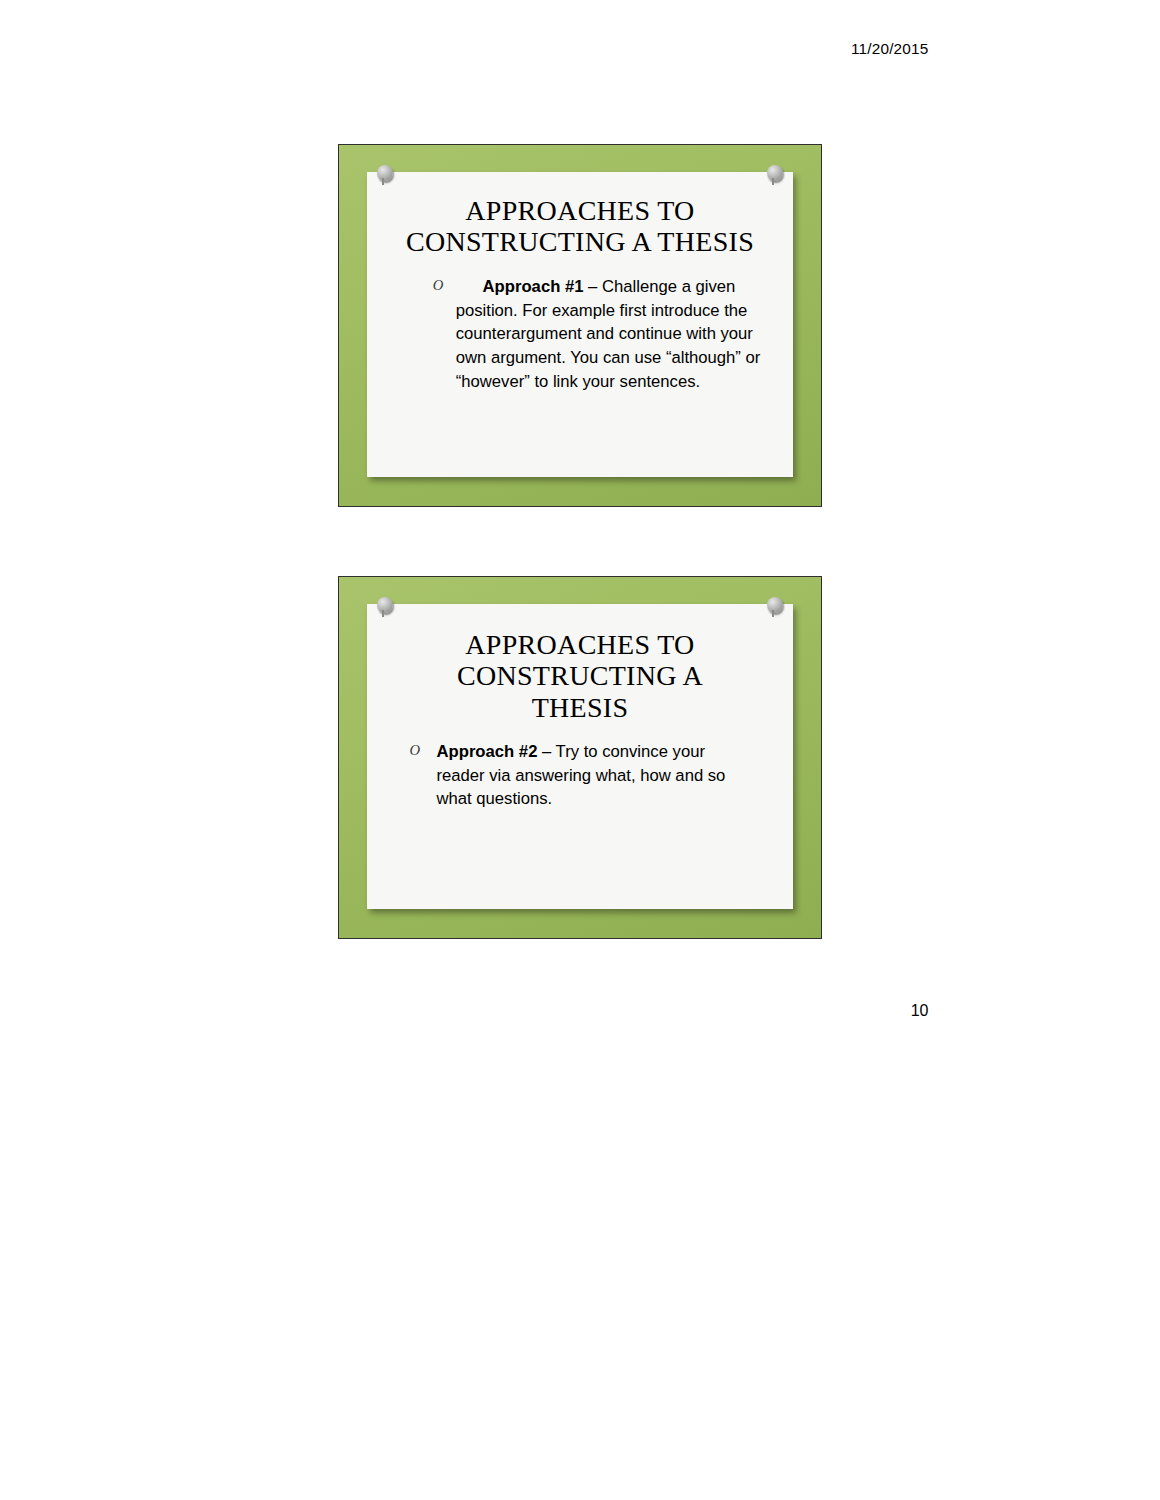11/20/2015
APPROACHES TO
CONSTRUCTING A THESIS
Approach #1 – Challenge a given position. For example first introduce the counterargument and continue with your own argument. You can use “although” or “however” to link your sentences.
APPROACHES TO
CONSTRUCTING A THESIS
Approach #2 – Try to convince your reader via answering what, how and so what questions.
10